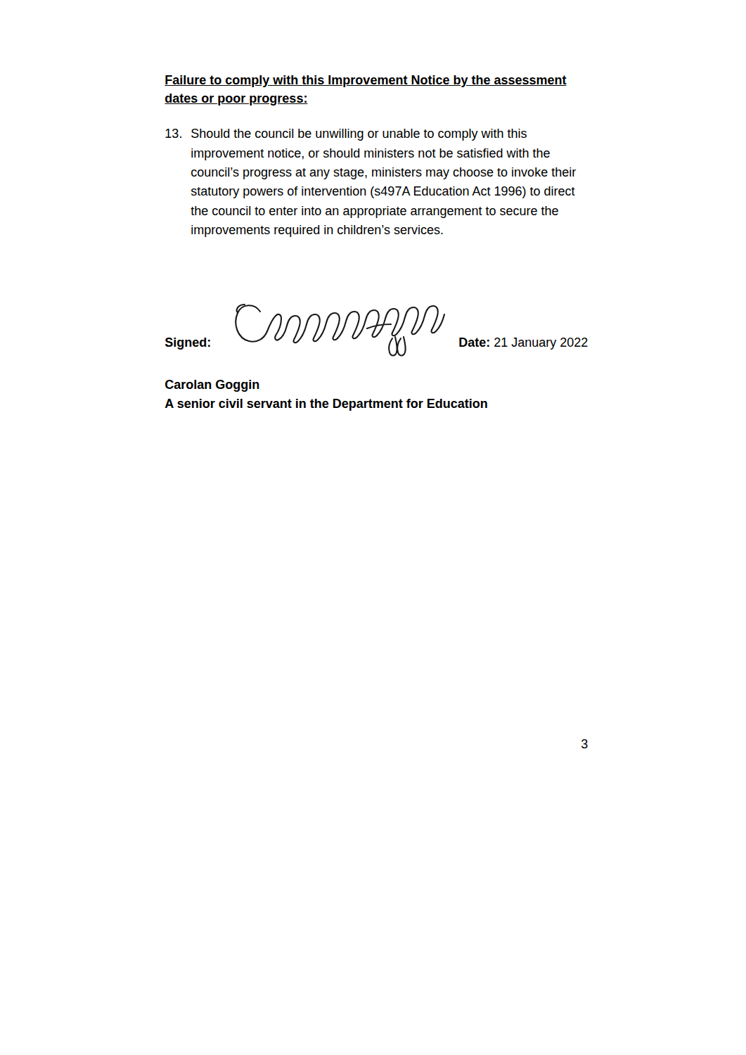Failure to comply with this Improvement Notice by the assessment dates or poor progress:
Should the council be unwilling or unable to comply with this improvement notice, or should ministers not be satisfied with the council’s progress at any stage, ministers may choose to invoke their statutory powers of intervention (s497A Education Act 1996) to direct the council to enter into an appropriate arrangement to secure the improvements required in children’s services.
Signed:
Date: 21 January 2022
Carolan Goggin
A senior civil servant in the Department for Education
3